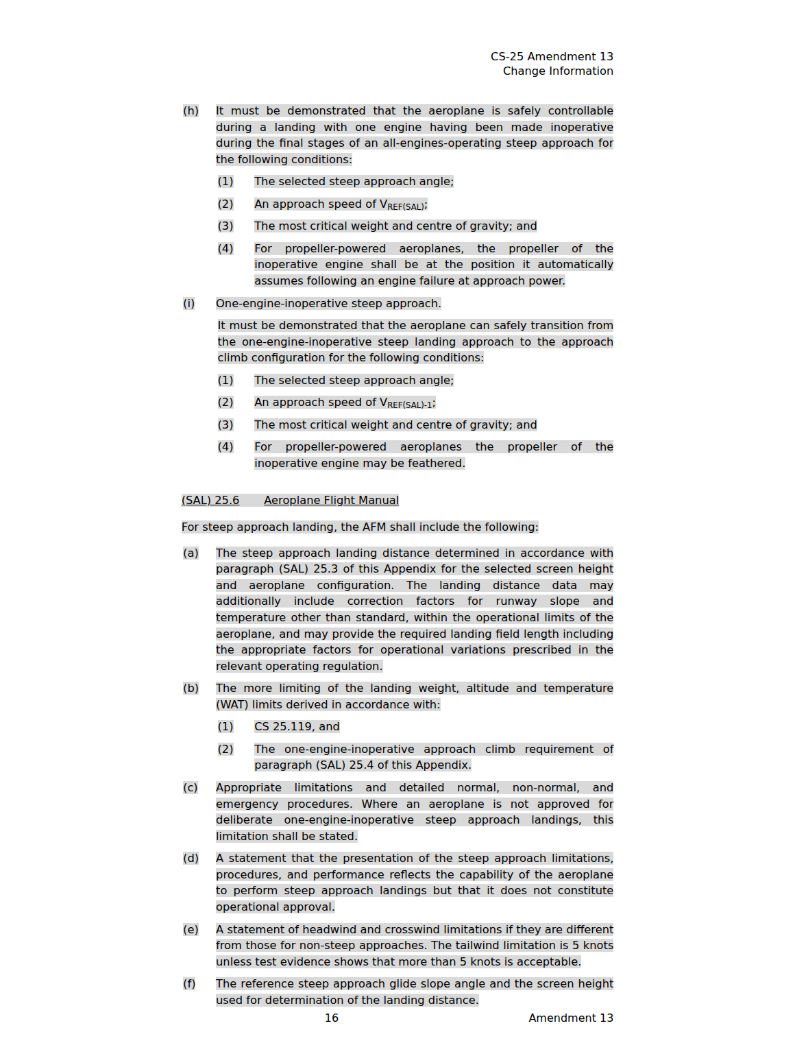CS-25 Amendment 13
Change Information
(h)
It must be demonstrated that the aeroplane is safely controllable during a landing with one engine having been made inoperative during the final stages of an all-engines-operating steep approach for the following conditions:
(1)
The selected steep approach angle;
(2)
An approach speed of VREF(SAL);
(3)
The most critical weight and centre of gravity; and
(4)
For propeller-powered aeroplanes, the propeller of the inoperative engine shall be at the position it automatically assumes following an engine failure at approach power.
(i)
One-engine-inoperative steep approach.
It must be demonstrated that the aeroplane can safely transition from the one-engine-inoperative steep landing approach to the approach climb configuration for the following conditions:
(1)
The selected steep approach angle;
(2)
An approach speed of VREF(SAL)-1;
(3)
The most critical weight and centre of gravity; and
(4)
For propeller-powered aeroplanes the propeller of the inoperative engine may be feathered.
(SAL) 25.6 Aeroplane Flight Manual
For steep approach landing, the AFM shall include the following:
(a)
The steep approach landing distance determined in accordance with paragraph (SAL) 25.3 of this Appendix for the selected screen height and aeroplane configuration. The landing distance data may additionally include correction factors for runway slope and temperature other than standard, within the operational limits of the aeroplane, and may provide the required landing field length including the appropriate factors for operational variations prescribed in the relevant operating regulation.
(b)
The more limiting of the landing weight, altitude and temperature (WAT) limits derived in accordance with:
(1)
CS 25.119, and
(2)
The one-engine-inoperative approach climb requirement of paragraph (SAL) 25.4 of this Appendix.
(c)
Appropriate limitations and detailed normal, non-normal, and emergency procedures. Where an aeroplane is not approved for deliberate one-engine-inoperative steep approach landings, this limitation shall be stated.
(d)
A statement that the presentation of the steep approach limitations, procedures, and performance reflects the capability of the aeroplane to perform steep approach landings but that it does not constitute operational approval.
(e)
A statement of headwind and crosswind limitations if they are different from those for non-steep approaches. The tailwind limitation is 5 knots unless test evidence shows that more than 5 knots is acceptable.
(f)
The reference steep approach glide slope angle and the screen height used for determination of the landing distance.
16 Amendment 13